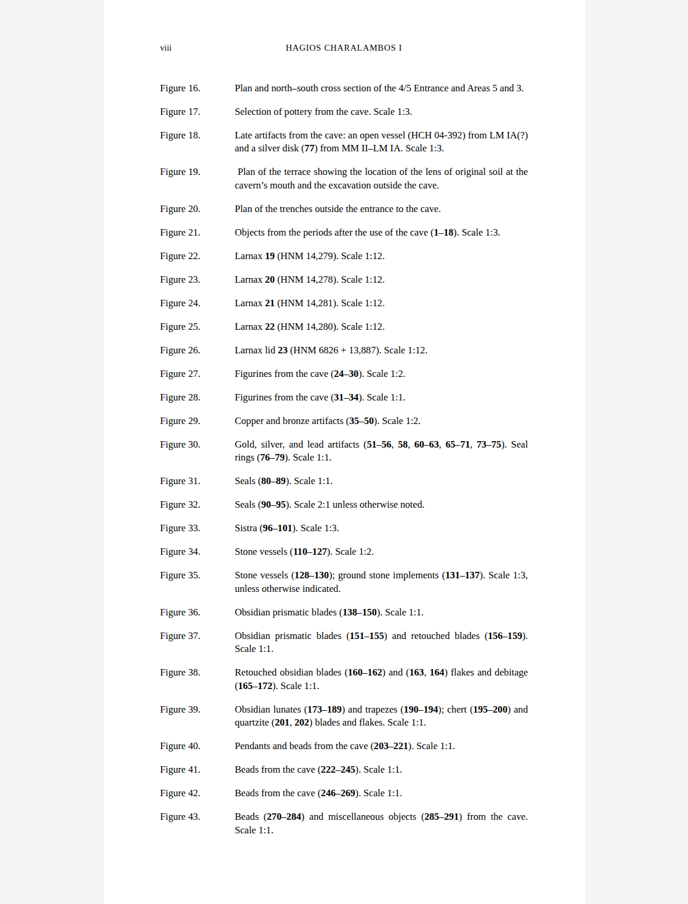viii HAGIOS CHARALAMBOS I
Figure 16.
Plan and north–south cross section of the 4/5 Entrance and Areas 5 and 3.
Figure 17.
Selection of pottery from the cave. Scale 1:3.
Figure 18.
Late artifacts from the cave: an open vessel (HCH 04-392) from LM IA(?) and a silver disk (77) from MM II–LM IA. Scale 1:3.
Figure 19.
Plan of the terrace showing the location of the lens of original soil at the cavern’s mouth and the excavation outside the cave.
Figure 20.
Plan of the trenches outside the entrance to the cave.
Figure 21.
Objects from the periods after the use of the cave (1–18). Scale 1:3.
Figure 22.
Larnax 19 (HNM 14,279). Scale 1:12.
Figure 23.
Larnax 20 (HNM 14,278). Scale 1:12.
Figure 24.
Larnax 21 (HNM 14,281). Scale 1:12.
Figure 25.
Larnax 22 (HNM 14,280). Scale 1:12.
Figure 26.
Larnax lid 23 (HNM 6826 + 13,887). Scale 1:12.
Figure 27.
Figurines from the cave (24–30). Scale 1:2.
Figure 28.
Figurines from the cave (31–34). Scale 1:1.
Figure 29.
Copper and bronze artifacts (35–50). Scale 1:2.
Figure 30.
Gold, silver, and lead artifacts (51–56, 58, 60–63, 65–71, 73–75). Seal rings (76–79). Scale 1:1.
Figure 31.
Seals (80–89). Scale 1:1.
Figure 32.
Seals (90–95). Scale 2:1 unless otherwise noted.
Figure 33.
Sistra (96–101). Scale 1:3.
Figure 34.
Stone vessels (110–127). Scale 1:2.
Figure 35.
Stone vessels (128–130); ground stone implements (131–137). Scale 1:3, unless otherwise indicated.
Figure 36.
Obsidian prismatic blades (138–150). Scale 1:1.
Figure 37.
Obsidian prismatic blades (151–155) and retouched blades (156–159). Scale 1:1.
Figure 38.
Retouched obsidian blades (160–162) and (163, 164) flakes and debitage (165–172). Scale 1:1.
Figure 39.
Obsidian lunates (173–189) and trapezes (190–194); chert (195–200) and quartzite (201, 202) blades and flakes. Scale 1:1.
Figure 40.
Pendants and beads from the cave (203–221). Scale 1:1.
Figure 41.
Beads from the cave (222–245). Scale 1:1.
Figure 42.
Beads from the cave (246–269). Scale 1:1.
Figure 43.
Beads (270–284) and miscellaneous objects (285–291) from the cave. Scale 1:1.